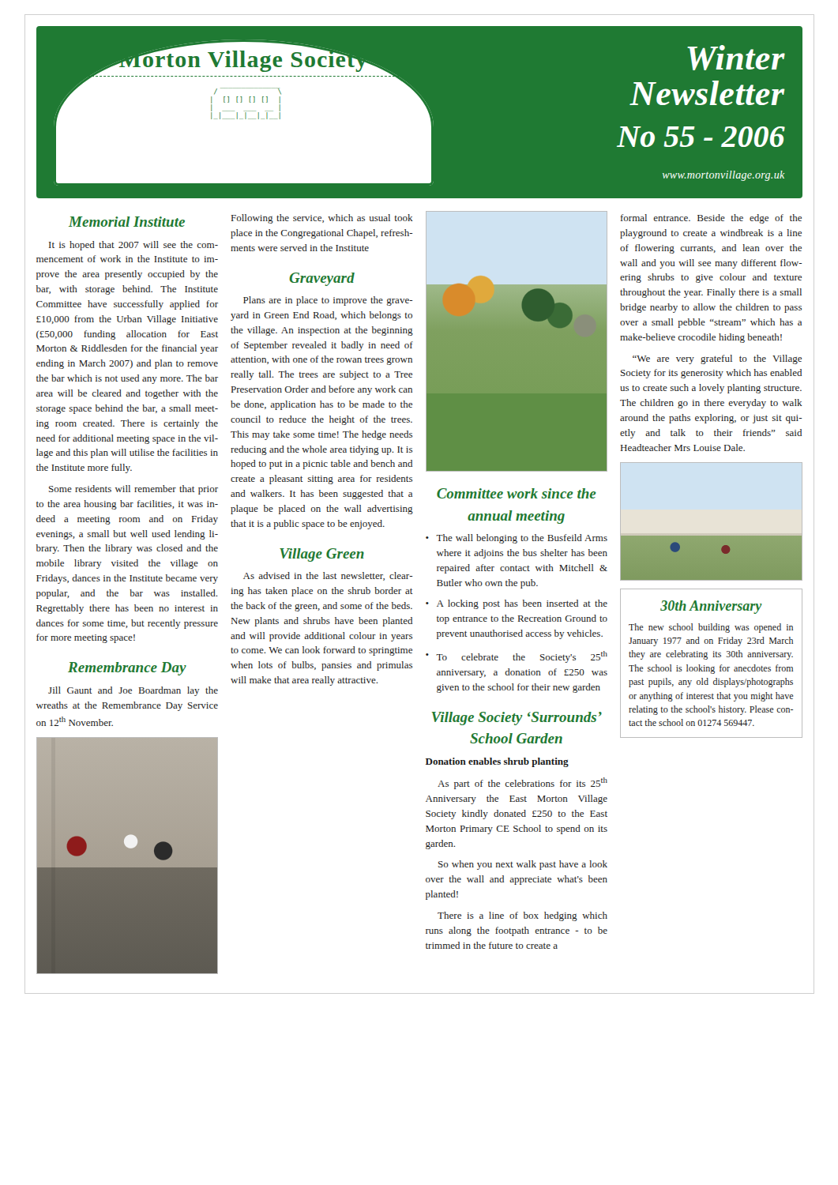Morton Village Society
______________ / \ | [] [] [] [] | | ___ ___ __ | |_|___|_|__|_|__|
Winter
Newsletter
No 55 - 2006
www.mortonvillage.org.uk
Memorial Institute
It is hoped that 2007 will see the commencement of work in the Institute to improve the area presently occupied by the bar, with storage behind. The Institute Committee have successfully applied for £10,000 from the Urban Village Initiative (£50,000 funding allocation for East Morton & Riddlesden for the financial year ending in March 2007) and plan to remove the bar which is not used any more. The bar area will be cleared and together with the storage space behind the bar, a small meeting room created. There is certainly the need for additional meeting space in the village and this plan will utilise the facilities in the Institute more fully.
Some residents will remember that prior to the area housing bar facilities, it was indeed a meeting room and on Friday evenings, a small but well used lending library. Then the library was closed and the mobile library visited the village on Fridays, dances in the Institute became very popular, and the bar was installed. Regrettably there has been no interest in dances for some time, but recently pressure for more meeting space!
Remembrance Day
Jill Gaunt and Joe Boardman lay the wreaths at the Remembrance Day Service on 12th November.
Following the service, which as usual took place in the Congregational Chapel, refreshments were served in the Institute
Graveyard
Plans are in place to improve the graveyard in Green End Road, which belongs to the village. An inspection at the beginning of September revealed it badly in need of attention, with one of the rowan trees grown really tall. The trees are subject to a Tree Preservation Order and before any work can be done, application has to be made to the council to reduce the height of the trees. This may take some time! The hedge needs reducing and the whole area tidying up. It is hoped to put in a picnic table and bench and create a pleasant sitting area for residents and walkers. It has been suggested that a plaque be placed on the wall advertising that it is a public space to be enjoyed.
Village Green
As advised in the last newsletter, clearing has taken place on the shrub border at the back of the green, and some of the beds. New plants and shrubs have been planted and will provide additional colour in years to come. We can look forward to springtime when lots of bulbs, pansies and primulas will make that area really attractive.
Committee work since the annual meeting
The wall belonging to the Busfeild Arms where it adjoins the bus shelter has been repaired after contact with Mitchell & Butler who own the pub.
A locking post has been inserted at the top entrance to the Recreation Ground to prevent unauthorised access by vehicles.
To celebrate the Society's 25th anniversary, a donation of £250 was given to the school for their new garden
Village Society ‘Surrounds’ School Garden
Donation enables shrub planting
As part of the celebrations for its 25th Anniversary the East Morton Village Society kindly donated £250 to the East Morton Primary CE School to spend on its garden.
So when you next walk past have a look over the wall and appreciate what's been planted!
There is a line of box hedging which runs along the footpath entrance - to be trimmed in the future to create a
formal entrance. Beside the edge of the playground to create a windbreak is a line of flowering currants, and lean over the wall and you will see many different flowering shrubs to give colour and texture throughout the year. Finally there is a small bridge nearby to allow the children to pass over a small pebble “stream” which has a make-believe crocodile hiding beneath!
“We are very grateful to the Village Society for its generosity which has enabled us to create such a lovely planting structure. The children go in there everyday to walk around the paths exploring, or just sit quietly and talk to their friends” said Headteacher Mrs Louise Dale.
30th Anniversary
The new school building was opened in January 1977 and on Friday 23rd March they are celebrating its 30th anniversary. The school is looking for anecdotes from past pupils, any old displays/photographs or anything of interest that you might have relating to the school's history. Please contact the school on 01274 569447.